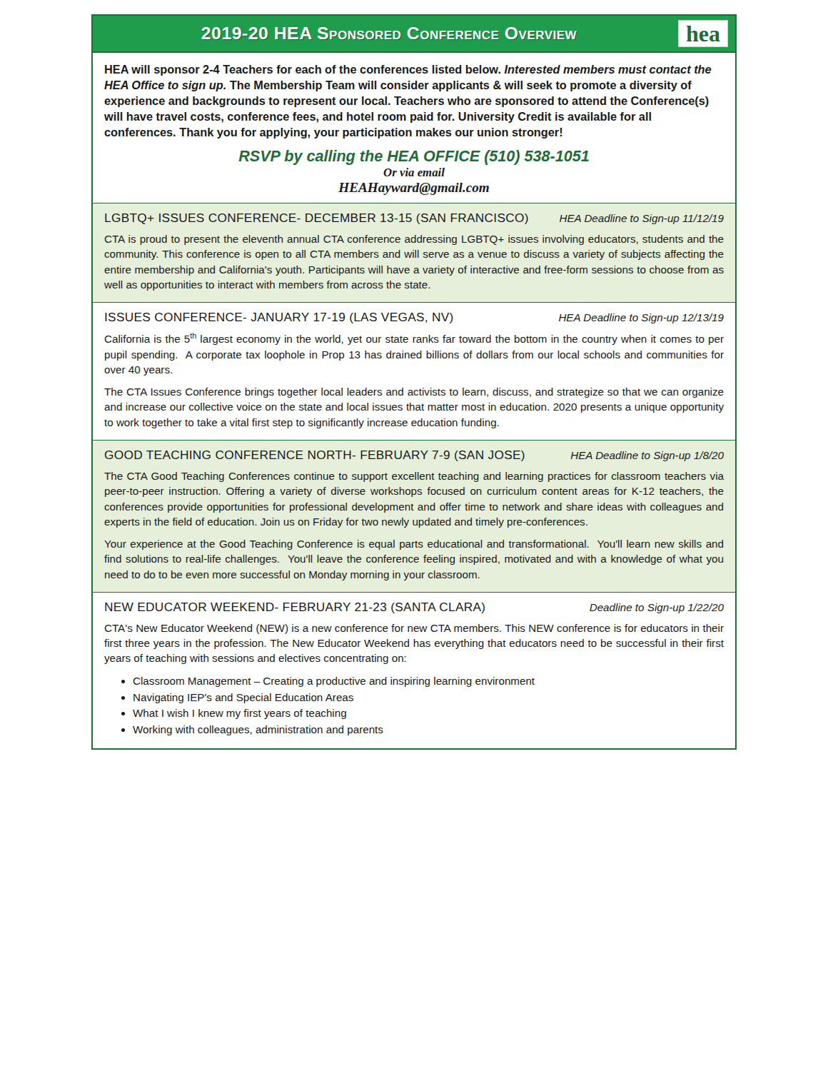2019-20 HEA Sponsored Conference Overview
hea
HEA will sponsor 2-4 Teachers for each of the conferences listed below. Interested members must contact the HEA Office to sign up. The Membership Team will consider applicants & will seek to promote a diversity of experience and backgrounds to represent our local. Teachers who are sponsored to attend the Conference(s) will have travel costs, conference fees, and hotel room paid for. University Credit is available for all conferences. Thank you for applying, your participation makes our union stronger!
RSVP by calling the HEA OFFICE (510) 538-1051
Or via email
HEAHayward@gmail.com
LGBTQ+ ISSUES CONFERENCE- DECEMBER 13-15 (SAN FRANCISCO)
HEA Deadline to Sign-up 11/12/19
CTA is proud to present the eleventh annual CTA conference addressing LGBTQ+ issues involving educators, students and the community. This conference is open to all CTA members and will serve as a venue to discuss a variety of subjects affecting the entire membership and California's youth. Participants will have a variety of interactive and free-form sessions to choose from as well as opportunities to interact with members from across the state.
ISSUES CONFERENCE- JANUARY 17-19 (LAS VEGAS, NV)
HEA Deadline to Sign-up 12/13/19
California is the 5th largest economy in the world, yet our state ranks far toward the bottom in the country when it comes to per pupil spending. A corporate tax loophole in Prop 13 has drained billions of dollars from our local schools and communities for over 40 years.
The CTA Issues Conference brings together local leaders and activists to learn, discuss, and strategize so that we can organize and increase our collective voice on the state and local issues that matter most in education. 2020 presents a unique opportunity to work together to take a vital first step to significantly increase education funding.
GOOD TEACHING CONFERENCE NORTH- FEBRUARY 7-9 (SAN JOSE)
HEA Deadline to Sign-up 1/8/20
The CTA Good Teaching Conferences continue to support excellent teaching and learning practices for classroom teachers via peer-to-peer instruction. Offering a variety of diverse workshops focused on curriculum content areas for K-12 teachers, the conferences provide opportunities for professional development and offer time to network and share ideas with colleagues and experts in the field of education. Join us on Friday for two newly updated and timely pre-conferences.
Your experience at the Good Teaching Conference is equal parts educational and transformational. You'll learn new skills and find solutions to real-life challenges. You'll leave the conference feeling inspired, motivated and with a knowledge of what you need to do to be even more successful on Monday morning in your classroom.
NEW EDUCATOR WEEKEND- FEBRUARY 21-23 (SANTA CLARA)
Deadline to Sign-up 1/22/20
CTA's New Educator Weekend (NEW) is a new conference for new CTA members. This NEW conference is for educators in their first three years in the profession. The New Educator Weekend has everything that educators need to be successful in their first years of teaching with sessions and electives concentrating on:
Classroom Management – Creating a productive and inspiring learning environment
Navigating IEP's and Special Education Areas
What I wish I knew my first years of teaching
Working with colleagues, administration and parents